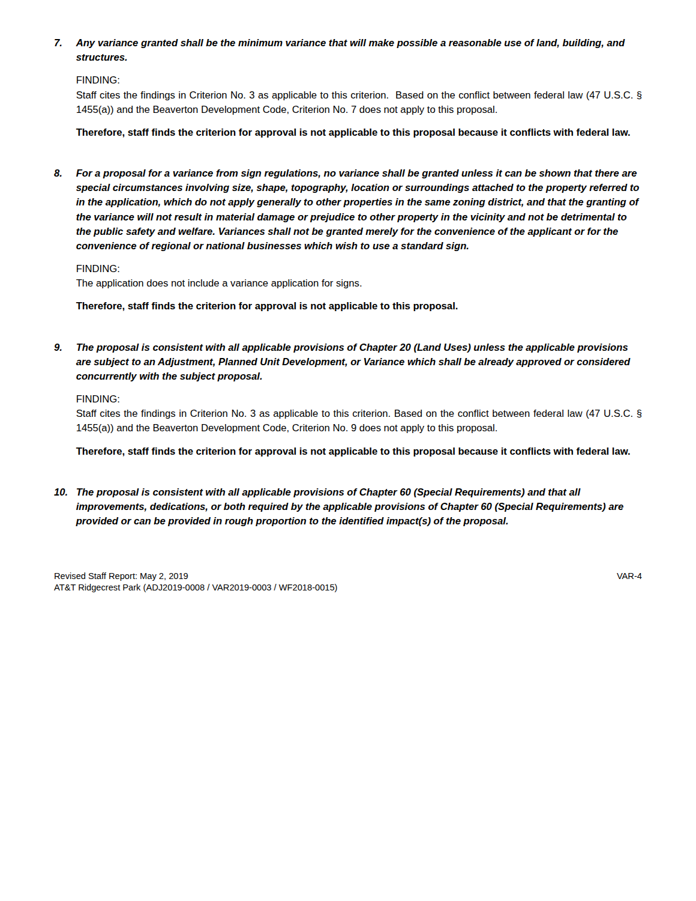7. Any variance granted shall be the minimum variance that will make possible a reasonable use of land, building, and structures.
FINDING:
Staff cites the findings in Criterion No. 3 as applicable to this criterion. Based on the conflict between federal law (47 U.S.C. § 1455(a)) and the Beaverton Development Code, Criterion No. 7 does not apply to this proposal.
Therefore, staff finds the criterion for approval is not applicable to this proposal because it conflicts with federal law.
8. For a proposal for a variance from sign regulations, no variance shall be granted unless it can be shown that there are special circumstances involving size, shape, topography, location or surroundings attached to the property referred to in the application, which do not apply generally to other properties in the same zoning district, and that the granting of the variance will not result in material damage or prejudice to other property in the vicinity and not be detrimental to the public safety and welfare. Variances shall not be granted merely for the convenience of the applicant or for the convenience of regional or national businesses which wish to use a standard sign.
FINDING:
The application does not include a variance application for signs.
Therefore, staff finds the criterion for approval is not applicable to this proposal.
9. The proposal is consistent with all applicable provisions of Chapter 20 (Land Uses) unless the applicable provisions are subject to an Adjustment, Planned Unit Development, or Variance which shall be already approved or considered concurrently with the subject proposal.
FINDING:
Staff cites the findings in Criterion No. 3 as applicable to this criterion. Based on the conflict between federal law (47 U.S.C. § 1455(a)) and the Beaverton Development Code, Criterion No. 9 does not apply to this proposal.
Therefore, staff finds the criterion for approval is not applicable to this proposal because it conflicts with federal law.
10. The proposal is consistent with all applicable provisions of Chapter 60 (Special Requirements) and that all improvements, dedications, or both required by the applicable provisions of Chapter 60 (Special Requirements) are provided or can be provided in rough proportion to the identified impact(s) of the proposal.
Revised Staff Report: May 2, 2019
AT&T Ridgecrest Park (ADJ2019-0008 / VAR2019-0003 / WF2018-0015)
VAR-4